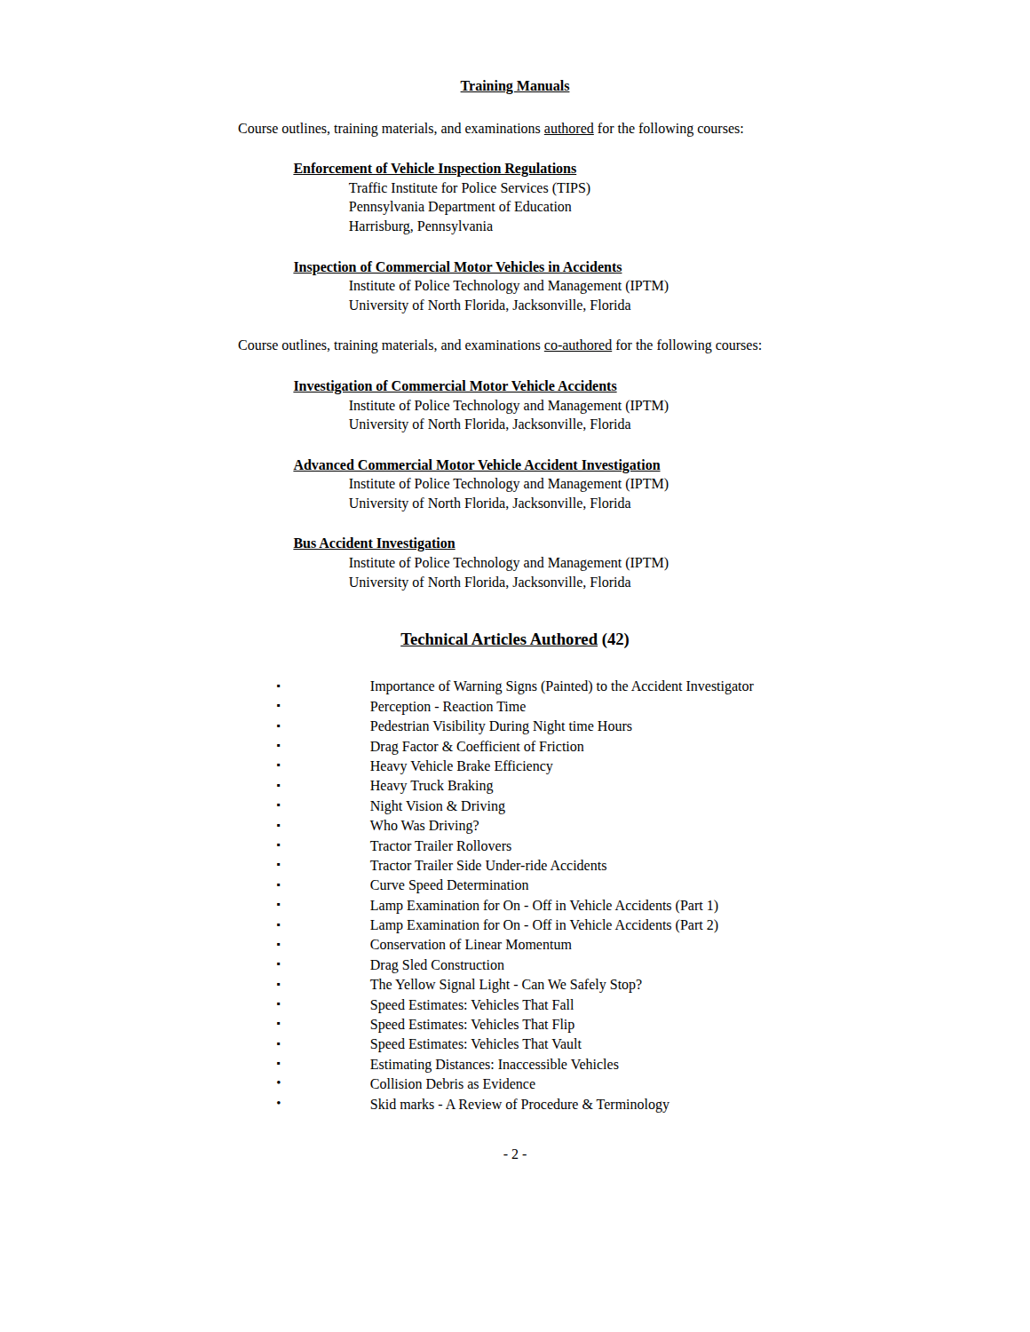Training Manuals
Course outlines, training materials, and examinations authored for the following courses:
Enforcement of Vehicle Inspection Regulations
Traffic Institute for Police Services (TIPS)
Pennsylvania Department of Education
Harrisburg, Pennsylvania
Inspection of Commercial Motor Vehicles in Accidents
Institute of Police Technology and Management (IPTM)
University of North Florida, Jacksonville, Florida
Course outlines, training materials, and examinations co-authored for the following courses:
Investigation of Commercial Motor Vehicle Accidents
Institute of Police Technology and Management (IPTM)
University of North Florida, Jacksonville, Florida
Advanced Commercial Motor Vehicle Accident Investigation
Institute of Police Technology and Management (IPTM)
University of North Florida, Jacksonville, Florida
Bus Accident Investigation
Institute of Police Technology and Management (IPTM)
University of North Florida, Jacksonville, Florida
Technical Articles Authored (42)
Importance of Warning Signs (Painted) to the Accident Investigator
Perception - Reaction Time
Pedestrian Visibility During Night time Hours
Drag Factor & Coefficient of Friction
Heavy Vehicle Brake Efficiency
Heavy Truck Braking
Night Vision & Driving
Who Was Driving?
Tractor Trailer Rollovers
Tractor Trailer Side Under-ride Accidents
Curve Speed Determination
Lamp Examination for On - Off in Vehicle Accidents (Part 1)
Lamp Examination for On - Off in Vehicle Accidents (Part 2)
Conservation of Linear Momentum
Drag Sled Construction
The Yellow Signal Light - Can We Safely Stop?
Speed Estimates: Vehicles That Fall
Speed Estimates: Vehicles That Flip
Speed Estimates: Vehicles That Vault
Estimating Distances: Inaccessible Vehicles
Collision Debris as Evidence
Skid marks - A Review of Procedure & Terminology
- 2 -